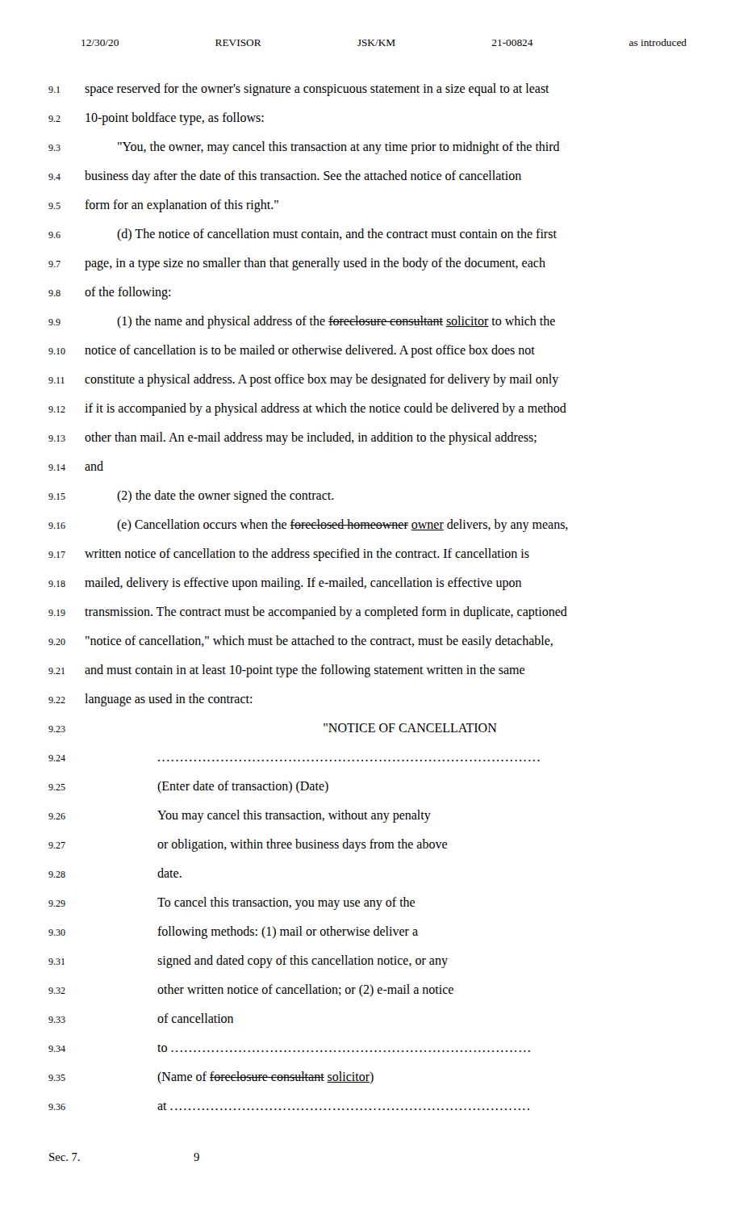12/30/20 REVISOR JSK/KM 21-00824 as introduced
9.1
space reserved for the owner's signature a conspicuous statement in a size equal to at least
9.2
10-point boldface type, as follows:
9.3
"You, the owner, may cancel this transaction at any time prior to midnight of the third
9.4
business day after the date of this transaction. See the attached notice of cancellation
9.5
form for an explanation of this right."
9.6
(d) The notice of cancellation must contain, and the contract must contain on the first
9.7
page, in a type size no smaller than that generally used in the body of the document, each
9.8
of the following:
9.9
(1) the name and physical address of the foreclosure consultant solicitor to which the
9.10
notice of cancellation is to be mailed or otherwise delivered. A post office box does not
9.11
constitute a physical address. A post office box may be designated for delivery by mail only
9.12
if it is accompanied by a physical address at which the notice could be delivered by a method
9.13
other than mail. An e-mail address may be included, in addition to the physical address;
9.14
and
9.15
(2) the date the owner signed the contract.
9.16
(e) Cancellation occurs when the foreclosed homeowner owner delivers, by any means,
9.17
written notice of cancellation to the address specified in the contract. If cancellation is
9.18
mailed, delivery is effective upon mailing. If e-mailed, cancellation is effective upon
9.19
transmission. The contract must be accompanied by a completed form in duplicate, captioned
9.20
"notice of cancellation," which must be attached to the contract, must be easily detachable,
9.21
and must contain in at least 10-point type the following statement written in the same
9.22
language as used in the contract:
9.23
"NOTICE OF CANCELLATION
9.24
.....................................................................................
9.25
(Enter date of transaction) (Date)
9.26
You may cancel this transaction, without any penalty
9.27
or obligation, within three business days from the above
9.28
date.
9.29
To cancel this transaction, you may use any of the
9.30
following methods: (1) mail or otherwise deliver a
9.31
signed and dated copy of this cancellation notice, or any
9.32
other written notice of cancellation; or (2) e-mail a notice
9.33
of cancellation
9.34
to ................................................................................
9.35
(Name of foreclosure consultant solicitor)
9.36
at ................................................................................
Sec. 7.
9